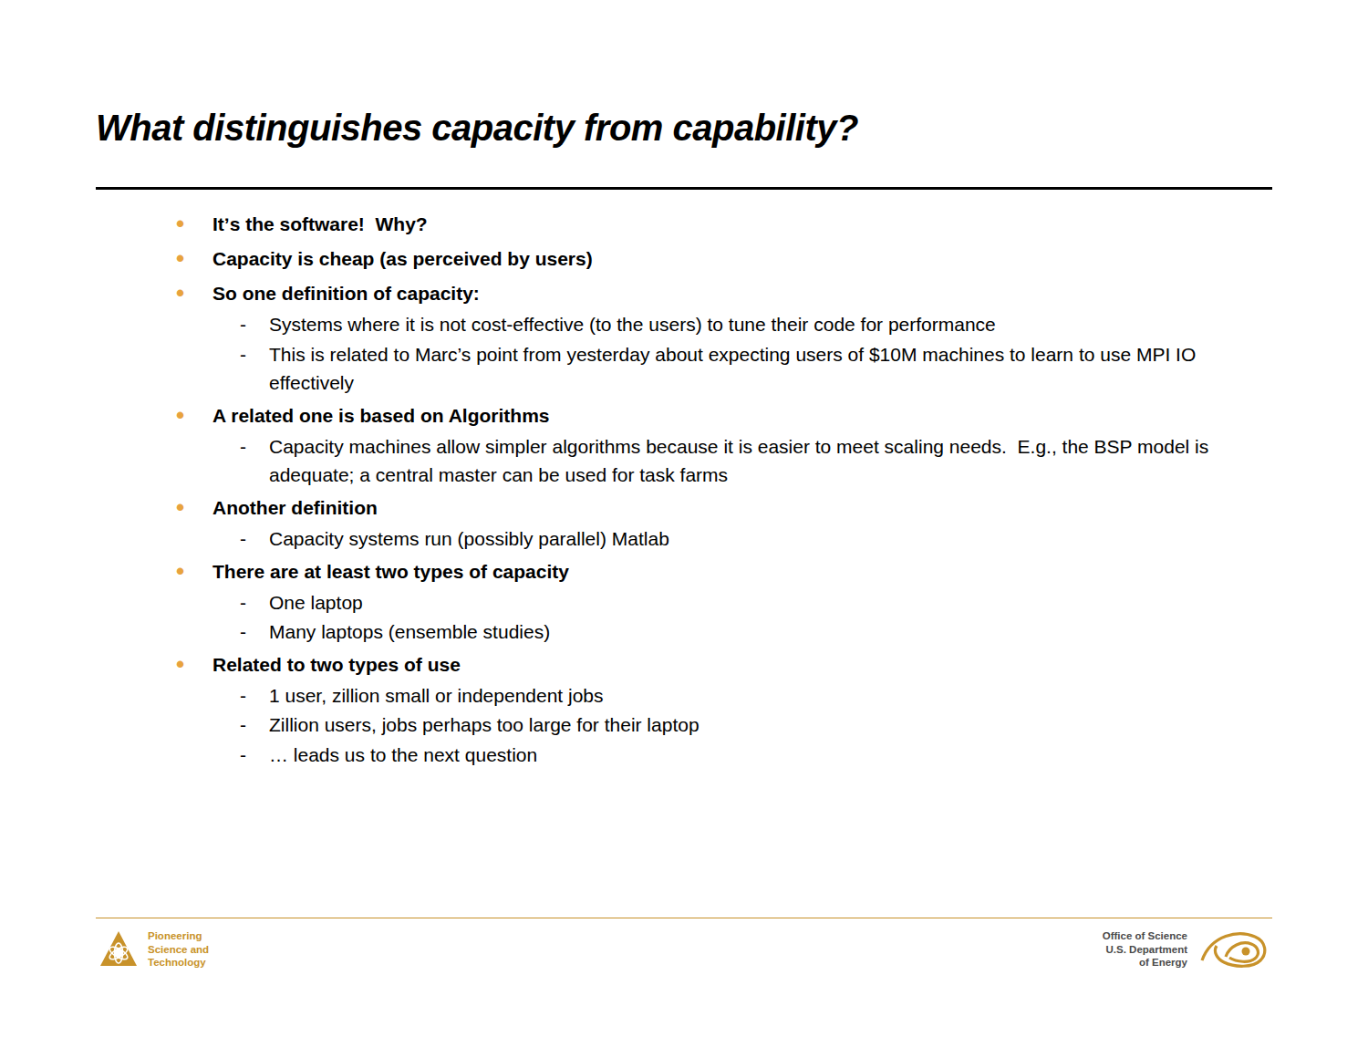What distinguishes capacity from capability?
Itʼs the software! Why?
Capacity is cheap (as perceived by users)
So one definition of capacity:
Systems where it is not cost-effective (to the users) to tune their code for performance
This is related to Marc’s point from yesterday about expecting users of $10M machines to learn to use MPI IO effectively
A related one is based on Algorithms
Capacity machines allow simpler algorithms because it is easier to meet scaling needs. E.g., the BSP model is adequate; a central master can be used for task farms
Another definition
Capacity systems run (possibly parallel) Matlab
There are at least two types of capacity
One laptop
Many laptops (ensemble studies)
Related to two types of use
1 user, zillion small or independent jobs
Zillion users, jobs perhaps too large for their laptop
… leads us to the next question
Pioneering
Science and
Technology
Office of Science
U.S. Department
of Energy